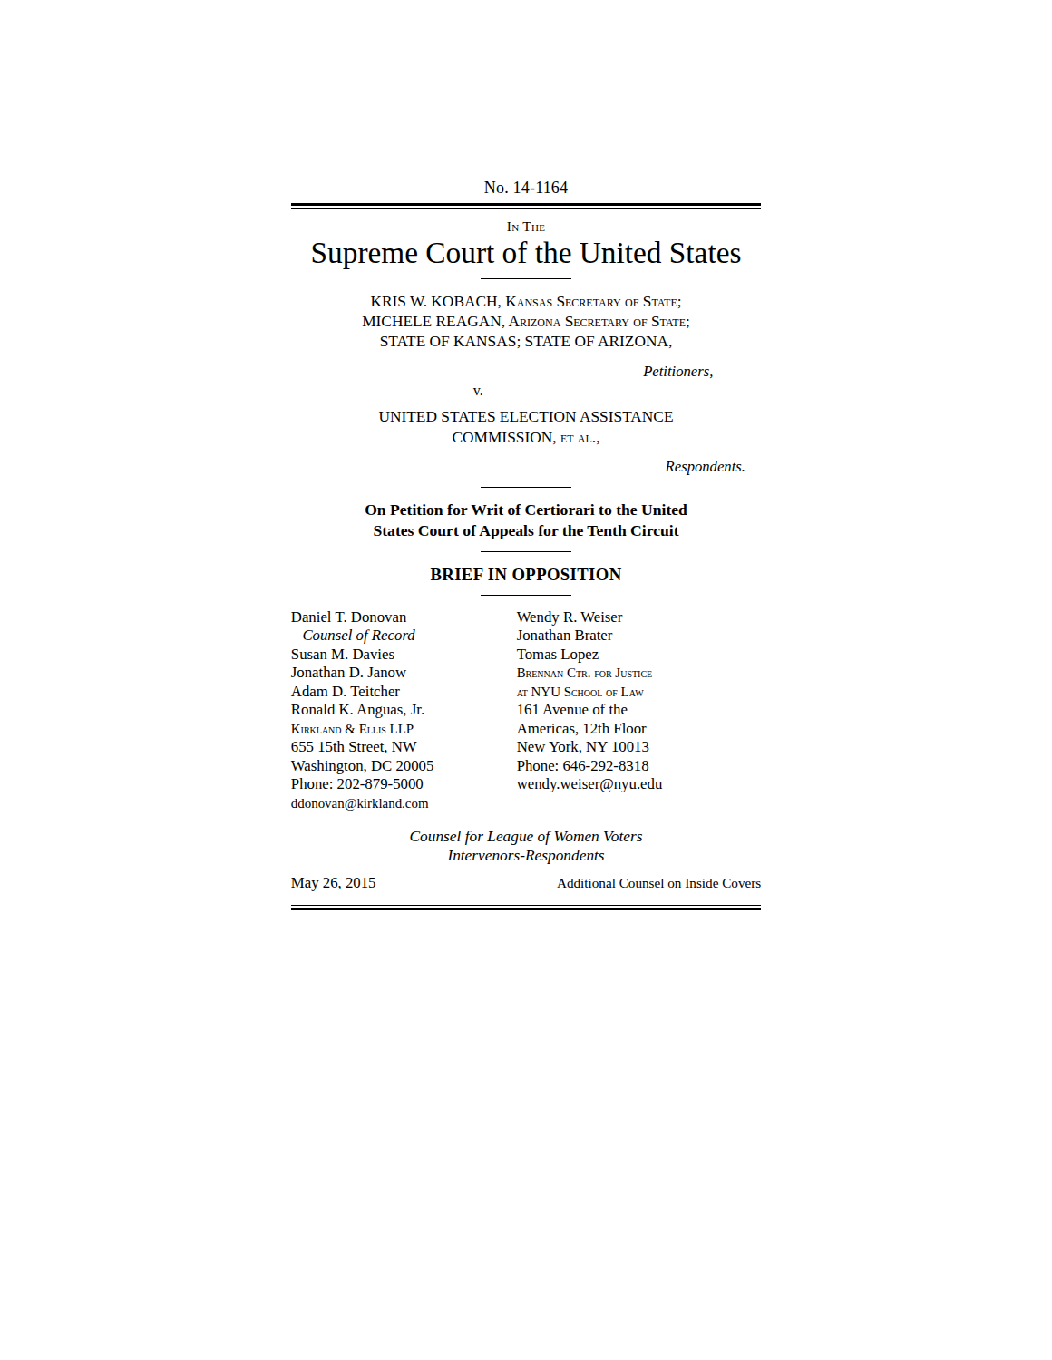No. 14-1164
In The
Supreme Court of the United States
Kris W. Kobach, Kansas Secretary of State;
Michele Reagan, Arizona Secretary of State;
State of Kansas; State of Arizona,
Petitioners,
v.
United States Election Assistance
Commission, et al.,
Respondents.
On Petition for Writ of Certiorari to the United
States Court of Appeals for the Tenth Circuit
BRIEF IN OPPOSITION
| Daniel T. Donovan Counsel of Record Susan M. Davies Jonathan D. Janow Adam D. Teitcher Ronald K. Anguas, Jr. Kirkland & Ellis LLP 655 15th Street, NW Washington, DC 20005 Phone: 202-879-5000 ddonovan@kirkland.com | Wendy R. Weiser Jonathan Brater Tomas Lopez Brennan Ctr. for Justice at NYU School of Law 161 Avenue of the Americas, 12th Floor New York, NY 10013 Phone: 646-292-8318 wendy.weiser@nyu.edu |
Counsel for League of Women Voters
Intervenors-Respondents
May 26, 2015 Additional Counsel on Inside Covers